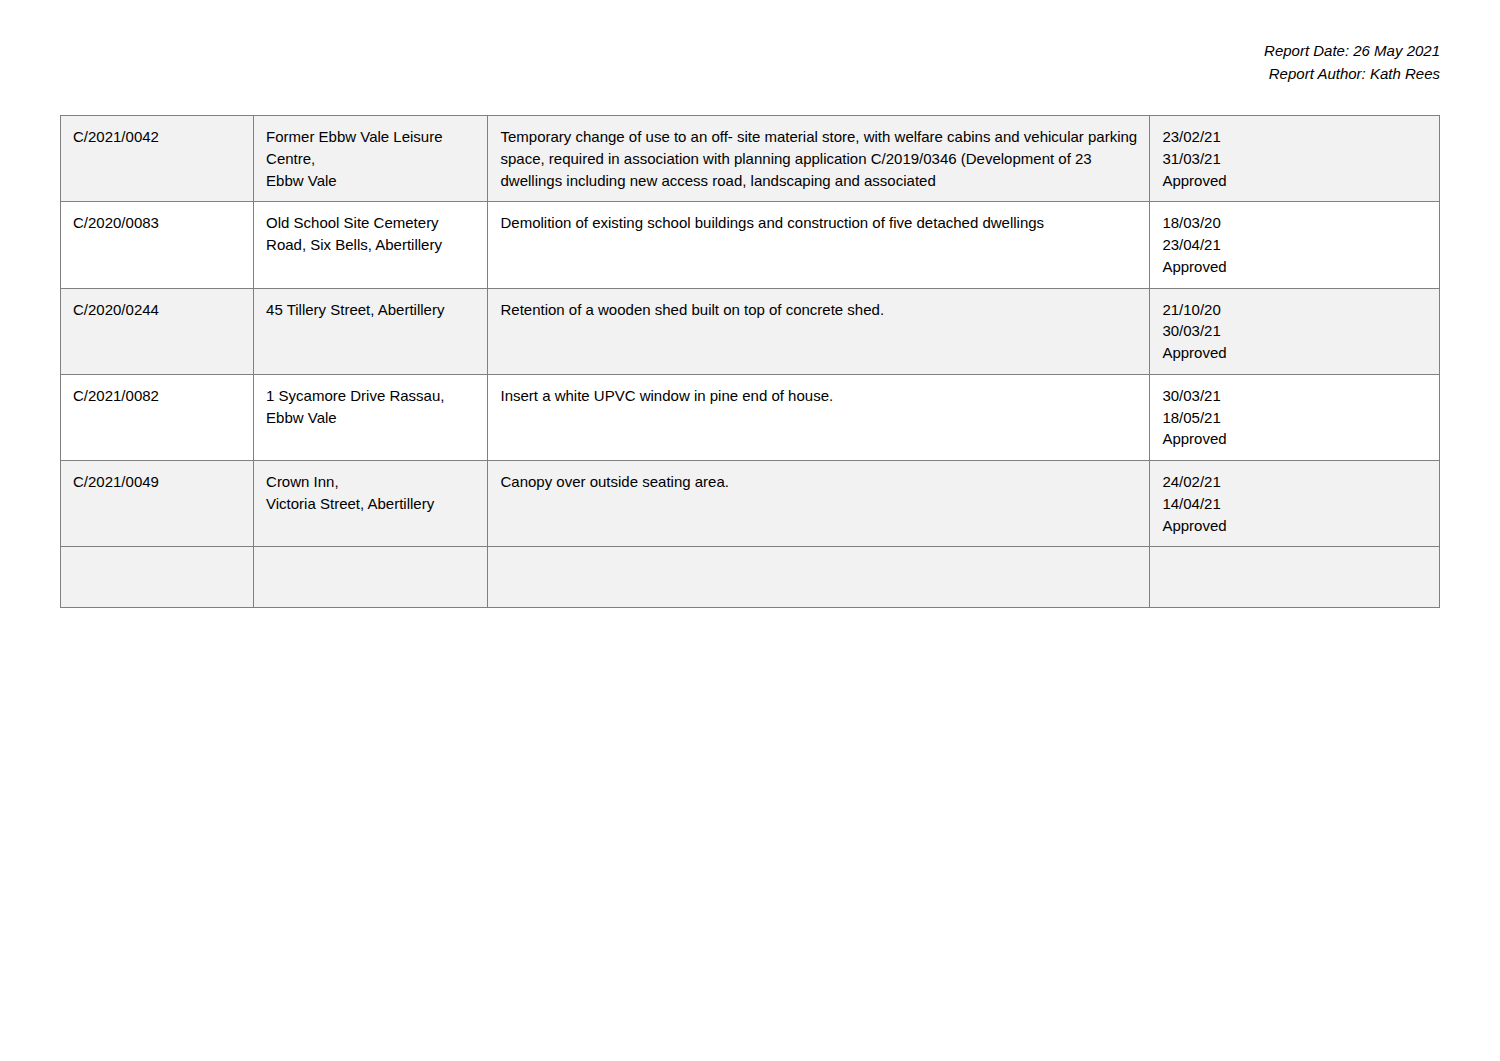Report Date: 26 May 2021
Report Author: Kath Rees
| C/2021/0042 | Former Ebbw Vale Leisure Centre, Ebbw Vale | Temporary change of use to an off- site material store, with welfare cabins and vehicular parking space, required in association with planning application C/2019/0346 (Development of 23 dwellings including new access road, landscaping and associated | 23/02/21 31/03/21 Approved |
| C/2020/0083 | Old School Site Cemetery Road, Six Bells, Abertillery | Demolition of existing school buildings and construction of five detached dwellings | 18/03/20 23/04/21 Approved |
| C/2020/0244 | 45 Tillery Street, Abertillery | Retention of a wooden shed built on top of concrete shed. | 21/10/20 30/03/21 Approved |
| C/2021/0082 | 1 Sycamore Drive Rassau, Ebbw Vale | Insert a white UPVC window in pine end of house. | 30/03/21 18/05/21 Approved |
| C/2021/0049 | Crown Inn, Victoria Street, Abertillery | Canopy over outside seating area. | 24/02/21 14/04/21 Approved |